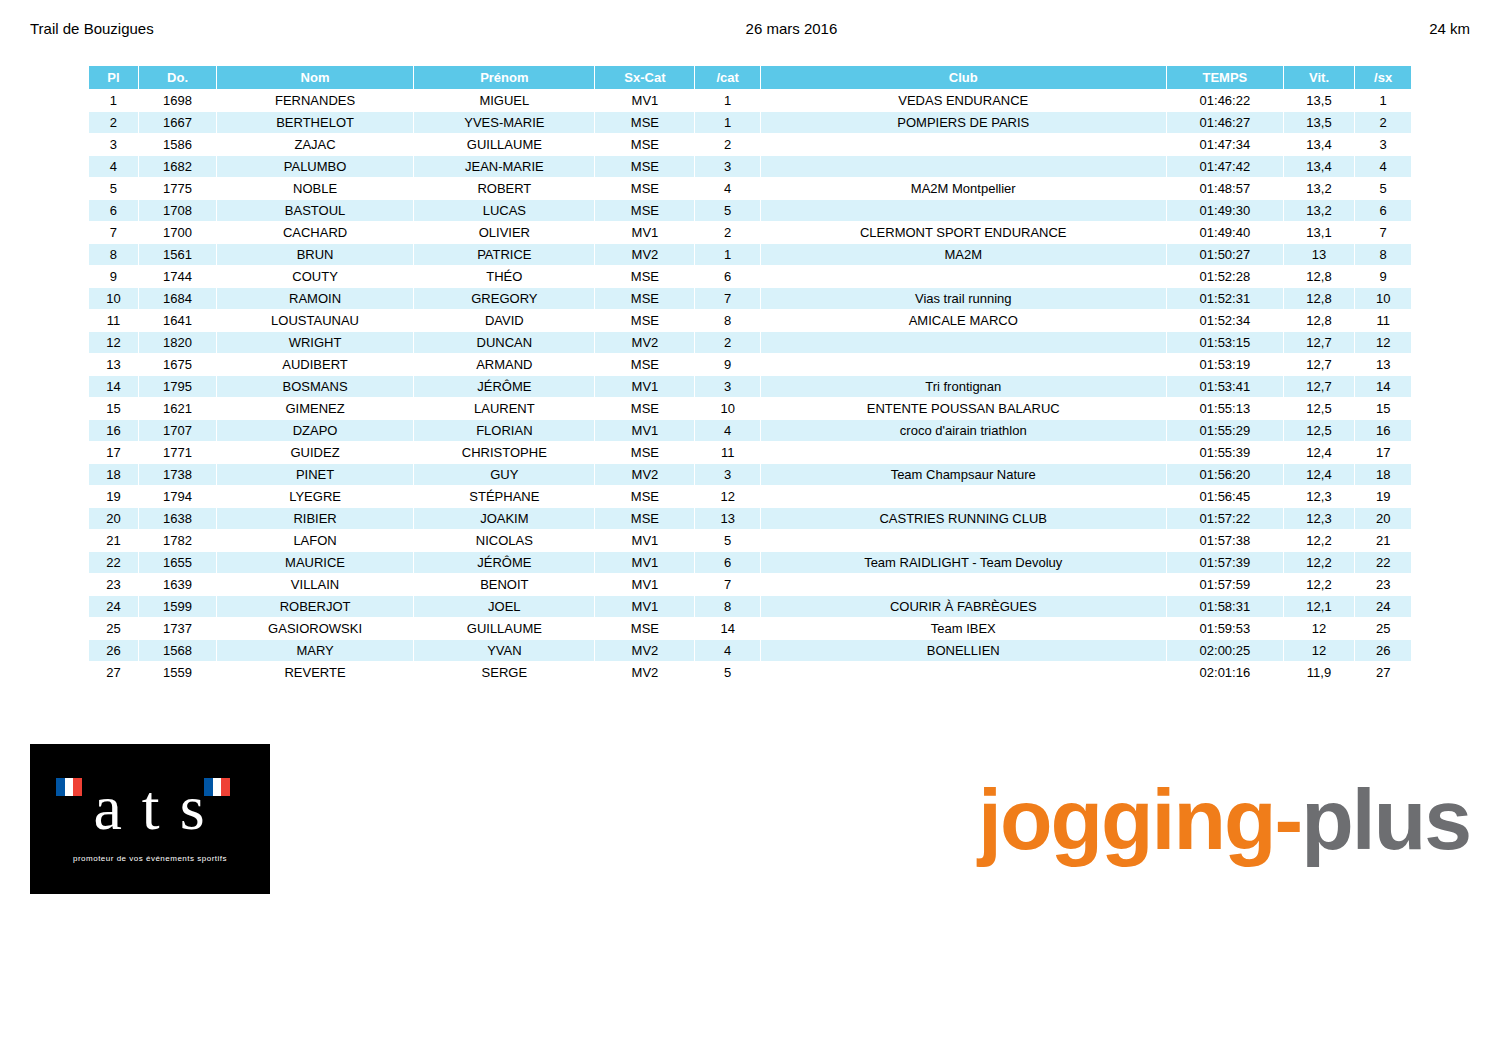Trail de Bouzigues
26 mars 2016
24 km
| Pl | Do. | Nom | Prénom | Sx-Cat | /cat | Club | TEMPS | Vit. | /sx |
| --- | --- | --- | --- | --- | --- | --- | --- | --- | --- |
| 1 | 1698 | FERNANDES | MIGUEL | MV1 | 1 | VEDAS ENDURANCE | 01:46:22 | 13,5 | 1 |
| 2 | 1667 | BERTHELOT | YVES-MARIE | MSE | 1 | POMPIERS DE PARIS | 01:46:27 | 13,5 | 2 |
| 3 | 1586 | ZAJAC | GUILLAUME | MSE | 2 | | 01:47:34 | 13,4 | 3 |
| 4 | 1682 | PALUMBO | JEAN-MARIE | MSE | 3 | | 01:47:42 | 13,4 | 4 |
| 5 | 1775 | NOBLE | ROBERT | MSE | 4 | MA2M Montpellier | 01:48:57 | 13,2 | 5 |
| 6 | 1708 | BASTOUL | LUCAS | MSE | 5 | | 01:49:30 | 13,2 | 6 |
| 7 | 1700 | CACHARD | OLIVIER | MV1 | 2 | CLERMONT SPORT ENDURANCE | 01:49:40 | 13,1 | 7 |
| 8 | 1561 | BRUN | PATRICE | MV2 | 1 | MA2M | 01:50:27 | 13 | 8 |
| 9 | 1744 | COUTY | THÉO | MSE | 6 | | 01:52:28 | 12,8 | 9 |
| 10 | 1684 | RAMOIN | GREGORY | MSE | 7 | Vias trail running | 01:52:31 | 12,8 | 10 |
| 11 | 1641 | LOUSTAUNAU | DAVID | MSE | 8 | AMICALE MARCO | 01:52:34 | 12,8 | 11 |
| 12 | 1820 | WRIGHT | DUNCAN | MV2 | 2 | | 01:53:15 | 12,7 | 12 |
| 13 | 1675 | AUDIBERT | ARMAND | MSE | 9 | | 01:53:19 | 12,7 | 13 |
| 14 | 1795 | BOSMANS | JÉRÔME | MV1 | 3 | Tri frontignan | 01:53:41 | 12,7 | 14 |
| 15 | 1621 | GIMENEZ | LAURENT | MSE | 10 | ENTENTE POUSSAN BALARUC | 01:55:13 | 12,5 | 15 |
| 16 | 1707 | DZAPO | FLORIAN | MV1 | 4 | croco d'airain triathlon | 01:55:29 | 12,5 | 16 |
| 17 | 1771 | GUIDEZ | CHRISTOPHE | MSE | 11 | | 01:55:39 | 12,4 | 17 |
| 18 | 1738 | PINET | GUY | MV2 | 3 | Team Champsaur Nature | 01:56:20 | 12,4 | 18 |
| 19 | 1794 | LYEGRE | STÉPHANE | MSE | 12 | | 01:56:45 | 12,3 | 19 |
| 20 | 1638 | RIBIER | JOAKIM | MSE | 13 | CASTRIES RUNNING CLUB | 01:57:22 | 12,3 | 20 |
| 21 | 1782 | LAFON | NICOLAS | MV1 | 5 | | 01:57:38 | 12,2 | 21 |
| 22 | 1655 | MAURICE | JÉRÔME | MV1 | 6 | Team RAIDLIGHT - Team Devoluy | 01:57:39 | 12,2 | 22 |
| 23 | 1639 | VILLAIN | BENOIT | MV1 | 7 | | 01:57:59 | 12,2 | 23 |
| 24 | 1599 | ROBERJOT | JOEL | MV1 | 8 | COURIR À FABRÈGUES | 01:58:31 | 12,1 | 24 |
| 25 | 1737 | GASIOROWSKI | GUILLAUME | MSE | 14 | Team IBEX | 01:59:53 | 12 | 25 |
| 26 | 1568 | MARY | YVAN | MV2 | 4 | BONELLIEN | 02:00:25 | 12 | 26 |
| 27 | 1559 | REVERTE | SERGE | MV2 | 5 | | 02:01:16 | 11,9 | 27 |
a t s
promoteur de vos événements sportifs
jogging-plus